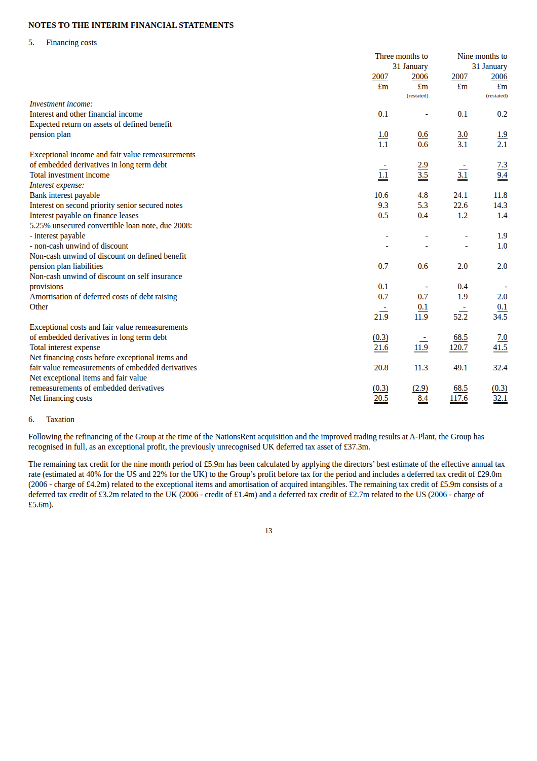NOTES TO THE INTERIM FINANCIAL STATEMENTS
5. Financing costs
| | Three months to | Nine months to |
| | 31 January | 31 January |
| | 2007 | 2006 | 2007 | 2006 |
| | £m | £m | £m | £m |
| | | (restated) | | (restated) |
| Investment income: | | | | |
| Interest and other financial income | 0.1 | - | 0.1 | 0.2 |
| Expected return on assets of defined benefit | | | | |
| pension plan | 1.0 | 0.6 | 3.0 | 1.9 |
| | 1.1 | 0.6 | 3.1 | 2.1 |
| Exceptional income and fair value remeasurements | | | | |
| of embedded derivatives in long term debt | - | 2.9 | - | 7.3 |
| Total investment income | 1.1 | 3.5 | 3.1 | 9.4 |
| Interest expense: | | | | |
| Bank interest payable | 10.6 | 4.8 | 24.1 | 11.8 |
| Interest on second priority senior secured notes | 9.3 | 5.3 | 22.6 | 14.3 |
| Interest payable on finance leases | 0.5 | 0.4 | 1.2 | 1.4 |
| 5.25% unsecured convertible loan note, due 2008: | | | | |
| - interest payable | - | - | - | 1.9 |
| - non-cash unwind of discount | - | - | - | 1.0 |
| Non-cash unwind of discount on defined benefit | | | | |
| pension plan liabilities | 0.7 | 0.6 | 2.0 | 2.0 |
| Non-cash unwind of discount on self insurance | | | | |
| provisions | 0.1 | - | 0.4 | - |
| Amortisation of deferred costs of debt raising | 0.7 | 0.7 | 1.9 | 2.0 |
| Other | - | 0.1 | - | 0.1 |
| | 21.9 | 11.9 | 52.2 | 34.5 |
| Exceptional costs and fair value remeasurements | | | | |
| of embedded derivatives in long term debt | (0.3) | - | 68.5 | 7.0 |
| Total interest expense | 21.6 | 11.9 | 120.7 | 41.5 |
| Net financing costs before exceptional items and | | | | |
| fair value remeasurements of embedded derivatives | 20.8 | 11.3 | 49.1 | 32.4 |
| Net exceptional items and fair value | | | | |
| remeasurements of embedded derivatives | (0.3) | (2.9) | 68.5 | (0.3) |
| Net financing costs | 20.5 | 8.4 | 117.6 | 32.1 |
6. Taxation
Following the refinancing of the Group at the time of the NationsRent acquisition and the improved trading results at A-Plant, the Group has recognised in full, as an exceptional profit, the previously unrecognised UK deferred tax asset of £37.3m.
The remaining tax credit for the nine month period of £5.9m has been calculated by applying the directors’ best estimate of the effective annual tax rate (estimated at 40% for the US and 22% for the UK) to the Group’s profit before tax for the period and includes a deferred tax credit of £29.0m (2006 - charge of £4.2m) related to the exceptional items and amortisation of acquired intangibles. The remaining tax credit of £5.9m consists of a deferred tax credit of £3.2m related to the UK (2006 - credit of £1.4m) and a deferred tax credit of £2.7m related to the US (2006 - charge of £5.6m).
13